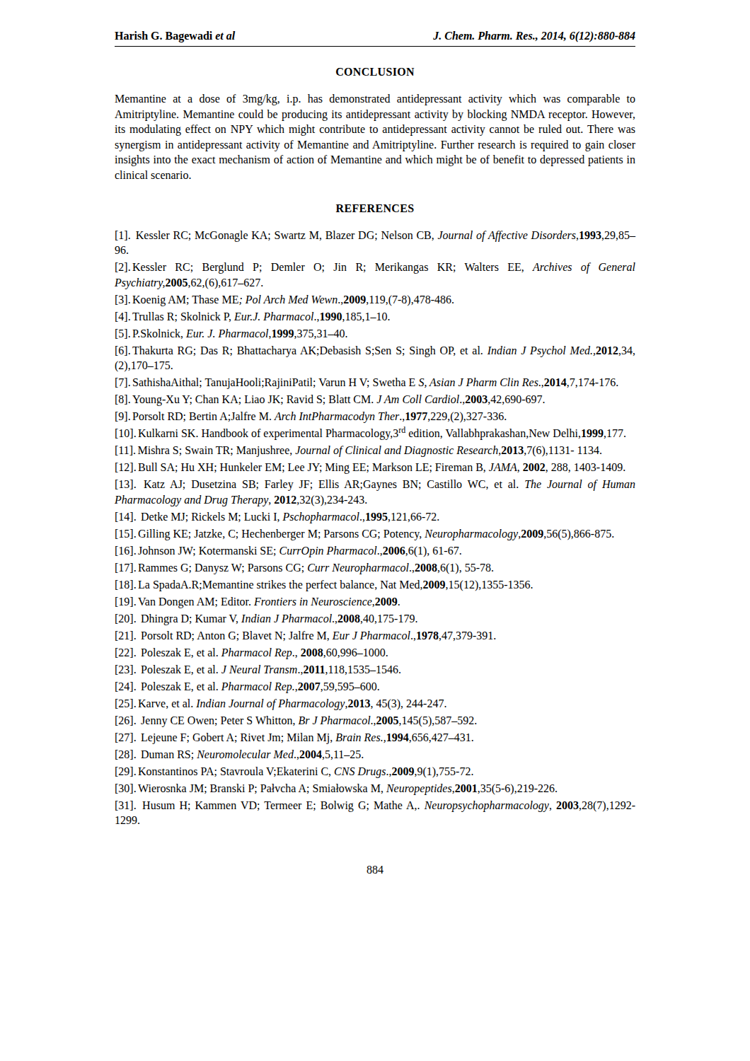Harish G. Bagewadi et al J. Chem. Pharm. Res., 2014, 6(12):880-884
CONCLUSION
Memantine at a dose of 3mg/kg, i.p. has demonstrated antidepressant activity which was comparable to Amitriptyline. Memantine could be producing its antidepressant activity by blocking NMDA receptor. However, its modulating effect on NPY which might contribute to antidepressant activity cannot be ruled out. There was synergism in antidepressant activity of Memantine and Amitriptyline. Further research is required to gain closer insights into the exact mechanism of action of Memantine and which might be of benefit to depressed patients in clinical scenario.
REFERENCES
[1]. Kessler RC; McGonagle KA; Swartz M, Blazer DG; Nelson CB, Journal of Affective Disorders,1993,29,85–96.
[2]. Kessler RC; Berglund P; Demler O; Jin R; Merikangas KR; Walters EE, Archives of General Psychiatry, 2005,62,(6),617–627.
[3]. Koenig AM; Thase ME; Pol Arch Med Wewn.,2009,119,(7-8),478-486.
[4]. Trullas R; Skolnick P, Eur.J. Pharmacol.,1990,185,1–10.
[5]. P.Skolnick, Eur. J. Pharmacol,1999,375,31–40.
[6]. Thakurta RG; Das R; Bhattacharya AK;Debasish S;Sen S; Singh OP, et al. Indian J Psychol Med., 2012,34,(2),170–175.
[7]. SathishaAithal; TanujaHooli;RajiniPatil; Varun H V; Swetha E S, Asian J Pharm Clin Res.,2014,7,174-176.
[8]. Young-Xu Y; Chan KA; Liao JK; Ravid S; Blatt CM. J Am Coll Cardiol.,2003,42,690-697.
[9]. Porsolt RD; Bertin A;Jalfre M. Arch IntPharmacodyn Ther.,1977,229,(2),327-336.
[10]. Kulkarni SK. Handbook of experimental Pharmacology,3rd edition, Vallabhprakashan,New Delhi,1999,177.
[11]. Mishra S; Swain TR; Manjushree, Journal of Clinical and Diagnostic Research,2013,7(6),1131- 1134.
[12]. Bull SA; Hu XH; Hunkeler EM; Lee JY; Ming EE; Markson LE; Fireman B, JAMA, 2002, 288, 1403-1409.
[13]. Katz AJ; Dusetzina SB; Farley JF; Ellis AR;Gaynes BN; Castillo WC, et al. The Journal of Human Pharmacology and Drug Therapy, 2012,32(3),234-243.
[14]. Detke MJ; Rickels M; Lucki I, Pschopharmacol.,1995,121,66-72.
[15]. Gilling KE; Jatzke, C; Hechenberger M; Parsons CG; Potency, Neuropharmacology,2009,56(5),866-875.
[16]. Johnson JW; Kotermanski SE; CurrOpin Pharmacol.,2006,6(1), 61-67.
[17]. Rammes G; Danysz W; Parsons CG; Curr Neuropharmacol.,2008,6(1), 55-78.
[18]. La SpadaA.R;Memantine strikes the perfect balance, Nat Med,2009,15(12),1355-1356.
[19]. Van Dongen AM; Editor. Frontiers in Neuroscience,2009.
[20]. Dhingra D; Kumar V, Indian J Pharmacol.,2008,40,175-179.
[21]. Porsolt RD; Anton G; Blavet N; Jalfre M, Eur J Pharmacol.,1978,47,379-391.
[22]. Poleszak E, et al. Pharmacol Rep., 2008,60,996–1000.
[23]. Poleszak E, et al. J Neural Transm.,2011,118,1535–1546.
[24]. Poleszak E, et al. Pharmacol Rep.,2007,59,595–600.
[25]. Karve, et al. Indian Journal of Pharmacology,2013, 45(3), 244-247.
[26]. Jenny CE Owen; Peter S Whitton, Br J Pharmacol.,2005,145(5),587–592.
[27]. Lejeune F; Gobert A; Rivet Jm; Milan Mj, Brain Res., 1994,656,427–431.
[28]. Duman RS; Neuromolecular Med.,2004,5,11–25.
[29]. Konstantinos PA; Stavroula V;Ekaterini C, CNS Drugs.,2009,9(1),755-72.
[30]. Wierosnka JM; Branski P; Pałvcha A; Smiałowska M, Neuropeptides,2001,35(5-6),219-226.
[31]. Husum H; Kammen VD; Termeer E; Bolwig G; Mathe A,. Neuropsychopharmacology, 2003,28(7),1292-1299.
884